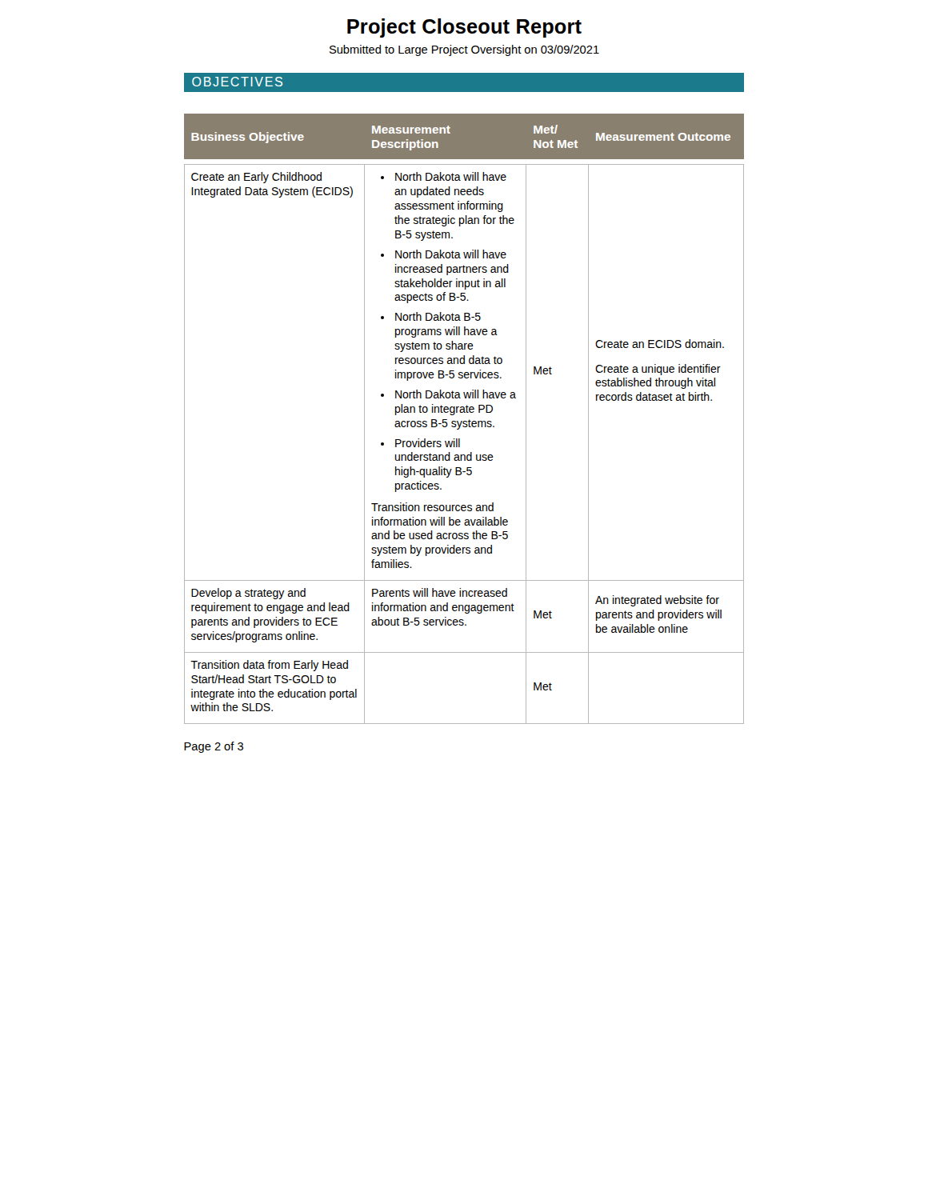Project Closeout Report
Submitted to Large Project Oversight on 03/09/2021
OBJECTIVES
| Business Objective | Measurement Description | Met/ Not Met | Measurement Outcome |
| --- | --- | --- | --- |
| Create an Early Childhood Integrated Data System (ECIDS) | North Dakota will have an updated needs assessment informing the strategic plan for the B-5 system. North Dakota will have increased partners and stakeholder input in all aspects of B-5. North Dakota B-5 programs will have a system to share resources and data to improve B-5 services. North Dakota will have a plan to integrate PD across B-5 systems. Providers will understand and use high-quality B-5 practices. Transition resources and information will be available and be used across the B-5 system by providers and families. | Met | Create an ECIDS domain. Create a unique identifier established through vital records dataset at birth. |
| Develop a strategy and requirement to engage and lead parents and providers to ECE services/programs online. | Parents will have increased information and engagement about B-5 services. | Met | An integrated website for parents and providers will be available online |
| Transition data from Early Head Start/Head Start TS-GOLD to integrate into the education portal within the SLDS. | | Met | |
Page 2 of 3